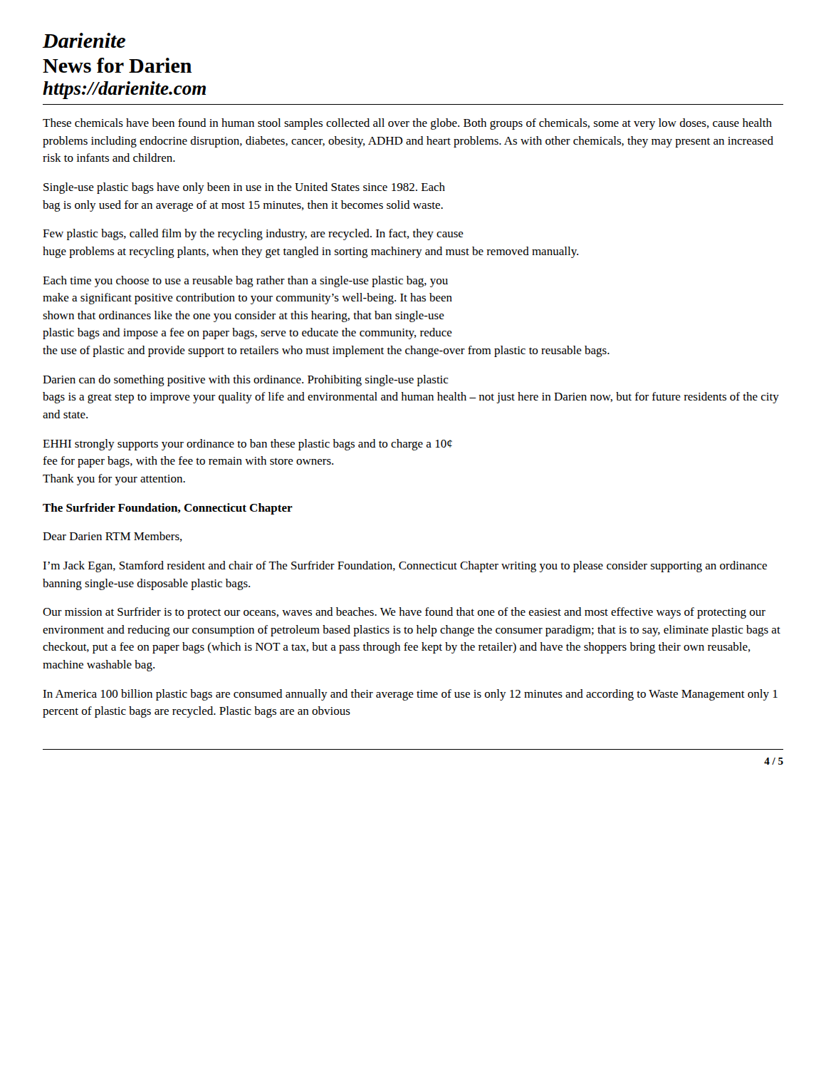Darienite
News for Darien
https://darienite.com
These chemicals have been found in human stool samples collected all over the globe. Both groups of chemicals, some at very low doses, cause health problems including endocrine disruption, diabetes, cancer, obesity, ADHD and heart problems. As with other chemicals, they may present an increased risk to infants and children.
Single-use plastic bags have only been in use in the United States since 1982. Each
bag is only used for an average of at most 15 minutes, then it becomes solid waste.
Few plastic bags, called film by the recycling industry, are recycled. In fact, they cause
huge problems at recycling plants, when they get tangled in sorting machinery and must be removed manually.
Each time you choose to use a reusable bag rather than a single-use plastic bag, you
make a significant positive contribution to your community’s well-being. It has been
shown that ordinances like the one you consider at this hearing, that ban single-use
plastic bags and impose a fee on paper bags, serve to educate the community, reduce
the use of plastic and provide support to retailers who must implement the change-over from plastic to reusable bags.
Darien can do something positive with this ordinance. Prohibiting single-use plastic
bags is a great step to improve your quality of life and environmental and human health – not just here in Darien now, but for future residents of the city and state.
EHHI strongly supports your ordinance to ban these plastic bags and to charge a 10¢
fee for paper bags, with the fee to remain with store owners.
Thank you for your attention.
The Surfrider Foundation, Connecticut Chapter
Dear Darien RTM Members,
I’m Jack Egan, Stamford resident and chair of The Surfrider Foundation, Connecticut Chapter writing you to please consider supporting an ordinance banning single-use disposable plastic bags.
Our mission at Surfrider is to protect our oceans, waves and beaches. We have found that one of the easiest and most effective ways of protecting our environment and reducing our consumption of petroleum based plastics is to help change the consumer paradigm; that is to say, eliminate plastic bags at checkout, put a fee on paper bags (which is NOT a tax, but a pass through fee kept by the retailer) and have the shoppers bring their own reusable, machine washable bag.
In America 100 billion plastic bags are consumed annually and their average time of use is only 12 minutes and according to Waste Management only 1 percent of plastic bags are recycled. Plastic bags are an obvious
4 / 5